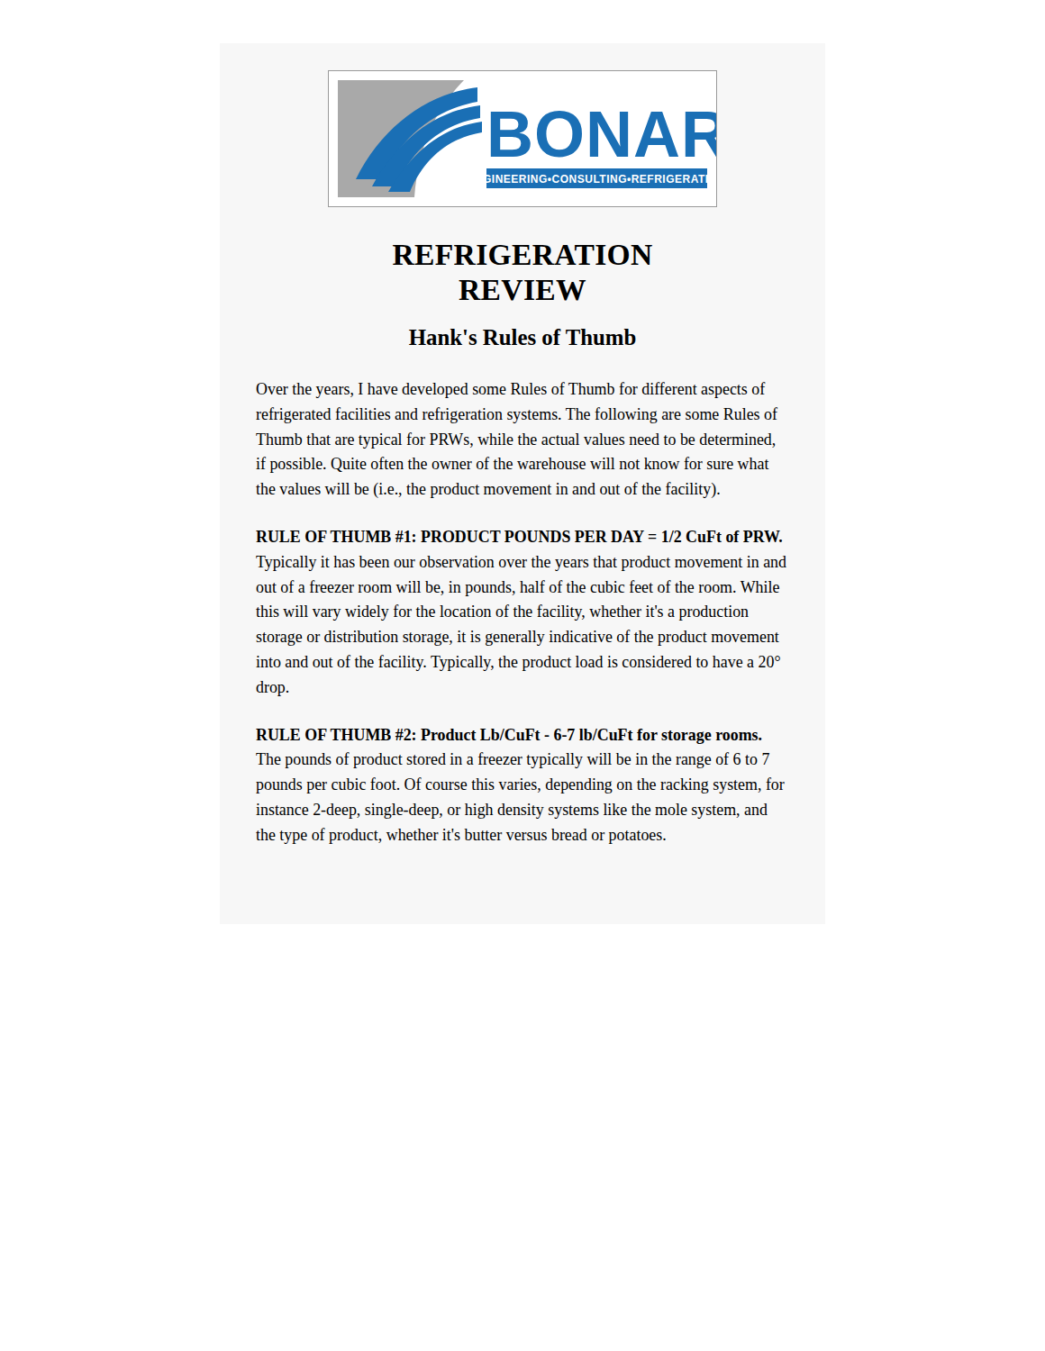BONAR ENGINEERING•CONSULTING•REFRIGERATION
REFRIGERATION
REVIEW
Hank's Rules of Thumb
Over the years, I have developed some Rules of Thumb for different aspects of refrigerated facilities and refrigeration systems. The following are some Rules of Thumb that are typical for PRWs, while the actual values need to be determined, if possible. Quite often the owner of the warehouse will not know for sure what the values will be (i.e., the product movement in and out of the facility).
RULE OF THUMB #1: PRODUCT POUNDS PER DAY = 1/2 CuFt of PRW. Typically it has been our observation over the years that product movement in and out of a freezer room will be, in pounds, half of the cubic feet of the room. While this will vary widely for the location of the facility, whether it's a production storage or distribution storage, it is generally indicative of the product movement into and out of the facility. Typically, the product load is considered to have a 20° drop.
RULE OF THUMB #2: Product Lb/CuFt - 6-7 lb/CuFt for storage rooms. The pounds of product stored in a freezer typically will be in the range of 6 to 7 pounds per cubic foot. Of course this varies, depending on the racking system, for instance 2-deep, single-deep, or high density systems like the mole system, and the type of product, whether it's butter versus bread or potatoes.